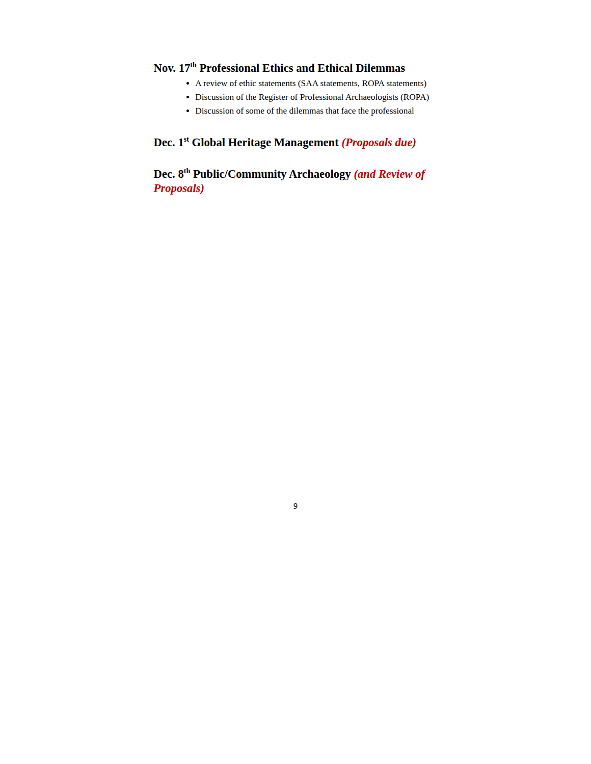Nov. 17th Professional Ethics and Ethical Dilemmas
A review of ethic statements (SAA statements, ROPA statements)
Discussion of the Register of Professional Archaeologists (ROPA)
Discussion of some of the dilemmas that face the professional
Dec. 1st Global Heritage Management (Proposals due)
Dec. 8th Public/Community Archaeology (and Review of Proposals)
9